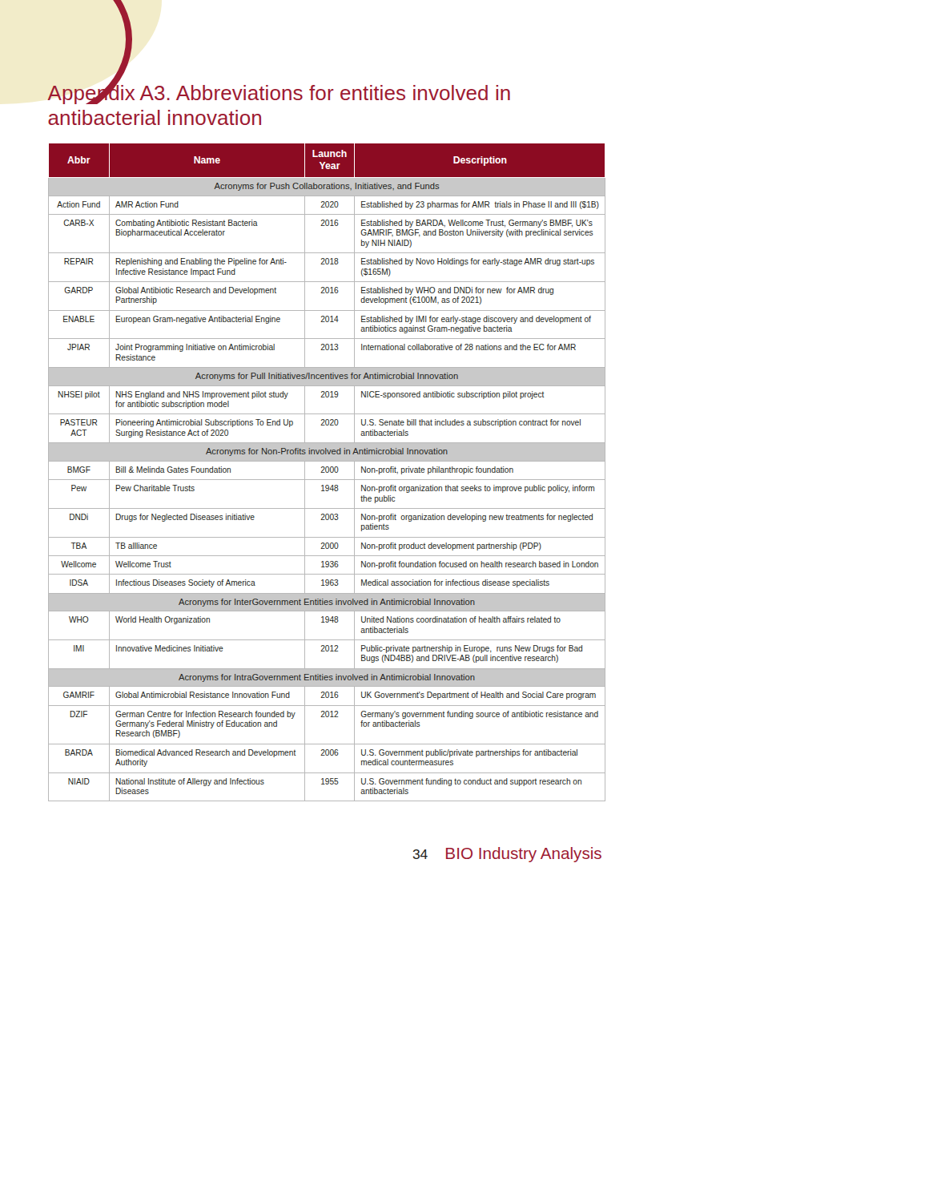Appendix A3. Abbreviations for entities involved in antibacterial innovation
| Abbr | Name | Launch Year | Description |
| --- | --- | --- | --- |
| Acronyms for Push Collaborations, Initiatives, and Funds |
| Action Fund | AMR Action Fund | 2020 | Established by 23 pharmas for AMR trials in Phase II and III ($1B) |
| CARB-X | Combating Antibiotic Resistant Bacteria Biopharmaceutical Accelerator | 2016 | Established by BARDA, Wellcome Trust, Germany's BMBF, UK's GAMRIF, BMGF, and Boston Uniiversity (with preclinical services by NIH NIAID) |
| REPAIR | Replenishing and Enabling the Pipeline for Anti-Infective Resistance Impact Fund | 2018 | Established by Novo Holdings for early-stage AMR drug start-ups ($165M) |
| GARDP | Global Antibiotic Research and Development Partnership | 2016 | Established by WHO and DNDi for new for AMR drug development (€100M, as of 2021) |
| ENABLE | European Gram-negative Antibacterial Engine | 2014 | Established by IMI for early-stage discovery and development of antibiotics against Gram-negative bacteria |
| JPIAR | Joint Programming Initiative on Antimicrobial Resistance | 2013 | International collaborative of 28 nations and the EC for AMR |
| Acronyms for Pull Initiatives/Incentives for Antimicrobial Innovation |
| NHSEI pilot | NHS England and NHS Improvement pilot study for antibiotic subscription model | 2019 | NICE-sponsored antibiotic subscription pilot project |
| PASTEUR ACT | Pioneering Antimicrobial Subscriptions To End Up Surging Resistance Act of 2020 | 2020 | U.S. Senate bill that includes a subscription contract for novel antibacterials |
| Acronyms for Non-Profits involved in Antimicrobial Innovation |
| BMGF | Bill & Melinda Gates Foundation | 2000 | Non-profit, private philanthropic foundation |
| Pew | Pew Charitable Trusts | 1948 | Non-profit organization that seeks to improve public policy, inform the public |
| DNDi | Drugs for Neglected Diseases initiative | 2003 | Non-profit organization developing new treatments for neglected patients |
| TBA | TB allliance | 2000 | Non-profit product development partnership (PDP) |
| Wellcome | Wellcome Trust | 1936 | Non-profit foundation focused on health research based in London |
| IDSA | Infectious Diseases Society of America | 1963 | Medical association for infectious disease specialists |
| Acronyms for InterGovernment Entities involved in Antimicrobial Innovation |
| WHO | World Health Organization | 1948 | United Nations coordinatation of health affairs related to antibacterials |
| IMI | Innovative Medicines Initiative | 2012 | Public-private partnership in Europe, runs New Drugs for Bad Bugs (ND4BB) and DRIVE-AB (pull incentive research) |
| Acronyms for IntraGovernment Entities involved in Antimicrobial Innovation |
| GAMRIF | Global Antimicrobial Resistance Innovation Fund | 2016 | UK Government's Department of Health and Social Care program |
| DZIF | German Centre for Infection Research founded by Germany's Federal Ministry of Education and Research (BMBF) | 2012 | Germany's government funding source of antibiotic resistance and for antibacterials |
| BARDA | Biomedical Advanced Research and Development Authority | 2006 | U.S. Government public/private partnerships for antibacterial medical countermeasures |
| NIAID | National Institute of Allergy and Infectious Diseases | 1955 | U.S. Government funding to conduct and support research on antibacterials |
34 BIO Industry Analysis